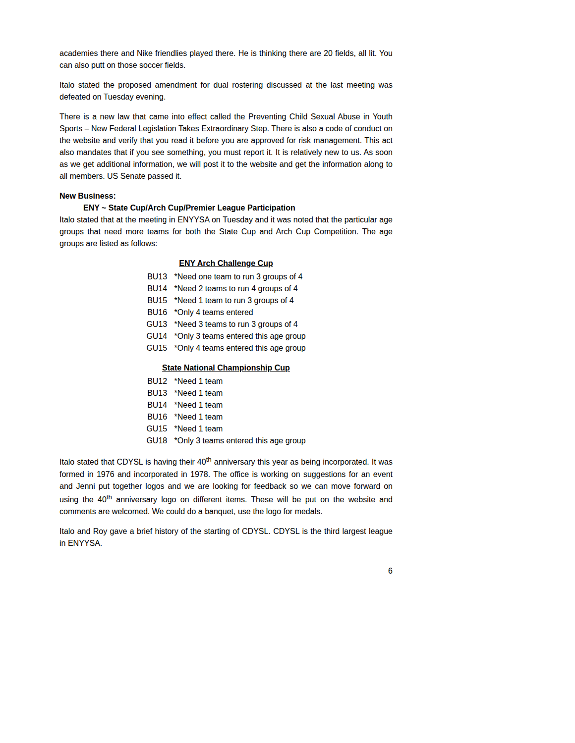academies there and Nike friendlies played there. He is thinking there are 20 fields, all lit. You can also putt on those soccer fields.
Italo stated the proposed amendment for dual rostering discussed at the last meeting was defeated on Tuesday evening.
There is a new law that came into effect called the Preventing Child Sexual Abuse in Youth Sports – New Federal Legislation Takes Extraordinary Step. There is also a code of conduct on the website and verify that you read it before you are approved for risk management. This act also mandates that if you see something, you must report it. It is relatively new to us. As soon as we get additional information, we will post it to the website and get the information along to all members. US Senate passed it.
New Business:
ENY ~ State Cup/Arch Cup/Premier League Participation
Italo stated that at the meeting in ENYYSA on Tuesday and it was noted that the particular age groups that need more teams for both the State Cup and Arch Cup Competition. The age groups are listed as follows:
ENY Arch Challenge Cup
| BU13 | *Need one team to run 3 groups of 4 |
| BU14 | *Need 2 teams to run 4 groups of 4 |
| BU15 | *Need 1 team to run 3 groups of 4 |
| BU16 | *Only 4 teams entered |
| GU13 | *Need 3 teams to run 3 groups of 4 |
| GU14 | *Only 3 teams entered this age group |
| GU15 | *Only 4 teams entered this age group |
State National Championship Cup
| BU12 | *Need 1 team |
| BU13 | *Need 1 team |
| BU14 | *Need 1 team |
| BU16 | *Need 1 team |
| GU15 | *Need 1 team |
| GU18 | *Only 3 teams entered this age group |
Italo stated that CDYSL is having their 40th anniversary this year as being incorporated. It was formed in 1976 and incorporated in 1978. The office is working on suggestions for an event and Jenni put together logos and we are looking for feedback so we can move forward on using the 40th anniversary logo on different items. These will be put on the website and comments are welcomed. We could do a banquet, use the logo for medals.
Italo and Roy gave a brief history of the starting of CDYSL. CDYSL is the third largest league in ENYYSA.
6